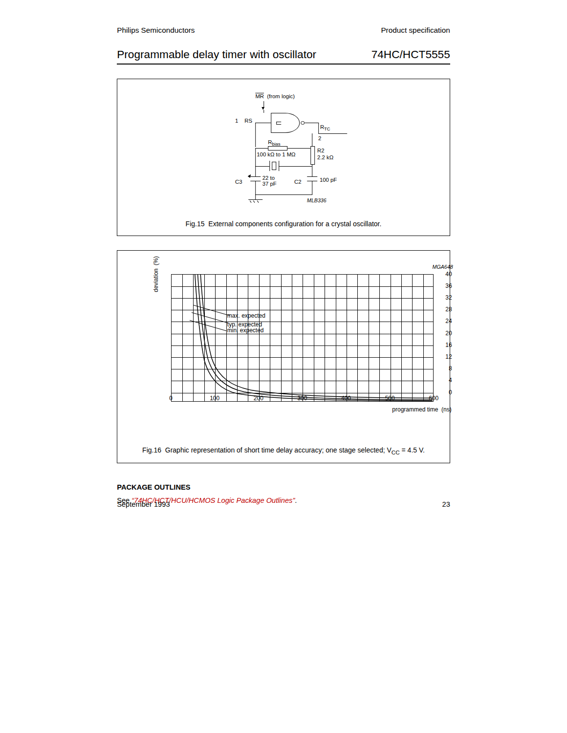Philips Semiconductors
Product specification
Programmable delay timer with oscillator
74HC/HCT5555
MR (from logic)
1
RS
RTC
2
Rbias
100 kΩ to 1 MΩ
R2
2.2 kΩ
C3
22 to
37 pF
C2
100 pF
MLB336
Fig.15 External components configuration for a crystal oscillator.
MGA648
deviation (%)
40
36
32
28
24
20
16
12
8
4
0
0
100
200
300
400
500
600
programmed time (ns)
max. expected
typ. expected
min. expected
Fig.16 Graphic representation of short time delay accuracy; one stage selected; VCC = 4.5 V.
PACKAGE OUTLINES
See “74HC/HCT/HCU/HCMOS Logic Package Outlines”.
September 1993
23